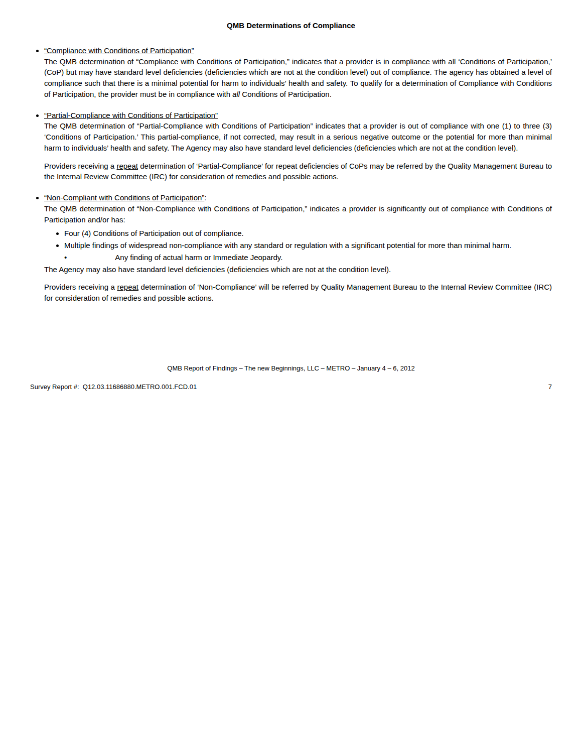QMB Determinations of Compliance
“Compliance with Conditions of Participation”
The QMB determination of “Compliance with Conditions of Participation,” indicates that a provider is in compliance with all ‘Conditions of Participation,’ (CoP) but may have standard level deficiencies (deficiencies which are not at the condition level) out of compliance. The agency has obtained a level of compliance such that there is a minimal potential for harm to individuals’ health and safety. To qualify for a determination of Compliance with Conditions of Participation, the provider must be in compliance with all Conditions of Participation.
“Partial-Compliance with Conditions of Participation”
The QMB determination of “Partial-Compliance with Conditions of Participation” indicates that a provider is out of compliance with one (1) to three (3) ‘Conditions of Participation.’ This partial-compliance, if not corrected, may result in a serious negative outcome or the potential for more than minimal harm to individuals’ health and safety. The Agency may also have standard level deficiencies (deficiencies which are not at the condition level).
Providers receiving a repeat determination of ‘Partial-Compliance’ for repeat deficiencies of CoPs may be referred by the Quality Management Bureau to the Internal Review Committee (IRC) for consideration of remedies and possible actions.
“Non-Compliant with Conditions of Participation”:
The QMB determination of “Non-Compliance with Conditions of Participation,” indicates a provider is significantly out of compliance with Conditions of Participation and/or has:
Four (4) Conditions of Participation out of compliance.
Multiple findings of widespread non-compliance with any standard or regulation with a significant potential for more than minimal harm.
• Any finding of actual harm or Immediate Jeopardy.
The Agency may also have standard level deficiencies (deficiencies which are not at the condition level).
Providers receiving a repeat determination of ‘Non-Compliance’ will be referred by Quality Management Bureau to the Internal Review Committee (IRC) for consideration of remedies and possible actions.
QMB Report of Findings – The new Beginnings, LLC – METRO – January 4 – 6, 2012
Survey Report #: Q12.03.11686880.METRO.001.FCD.01
7